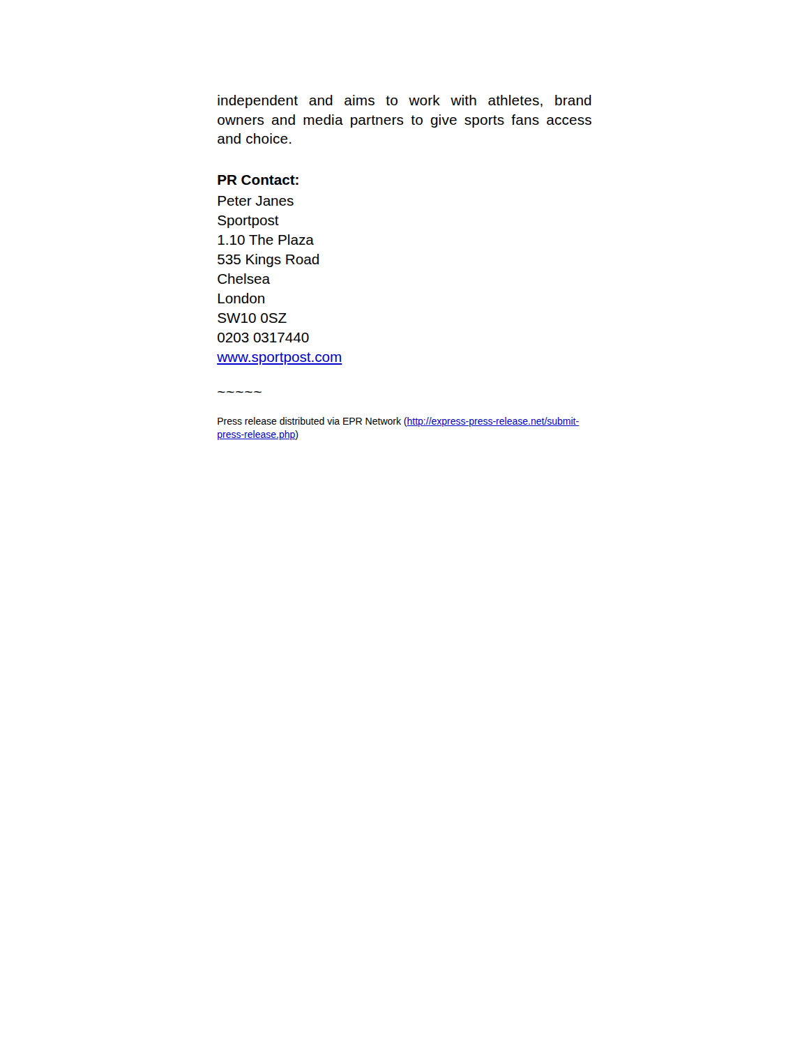independent and aims to work with athletes, brand owners and media partners to give sports fans access and choice.
PR Contact:
Peter Janes
Sportpost
1.10 The Plaza
535 Kings Road
Chelsea
London
SW10 0SZ
0203 0317440
www.sportpost.com
~~~~~
Press release distributed via EPR Network (http://express-press-release.net/submit-press-release.php)